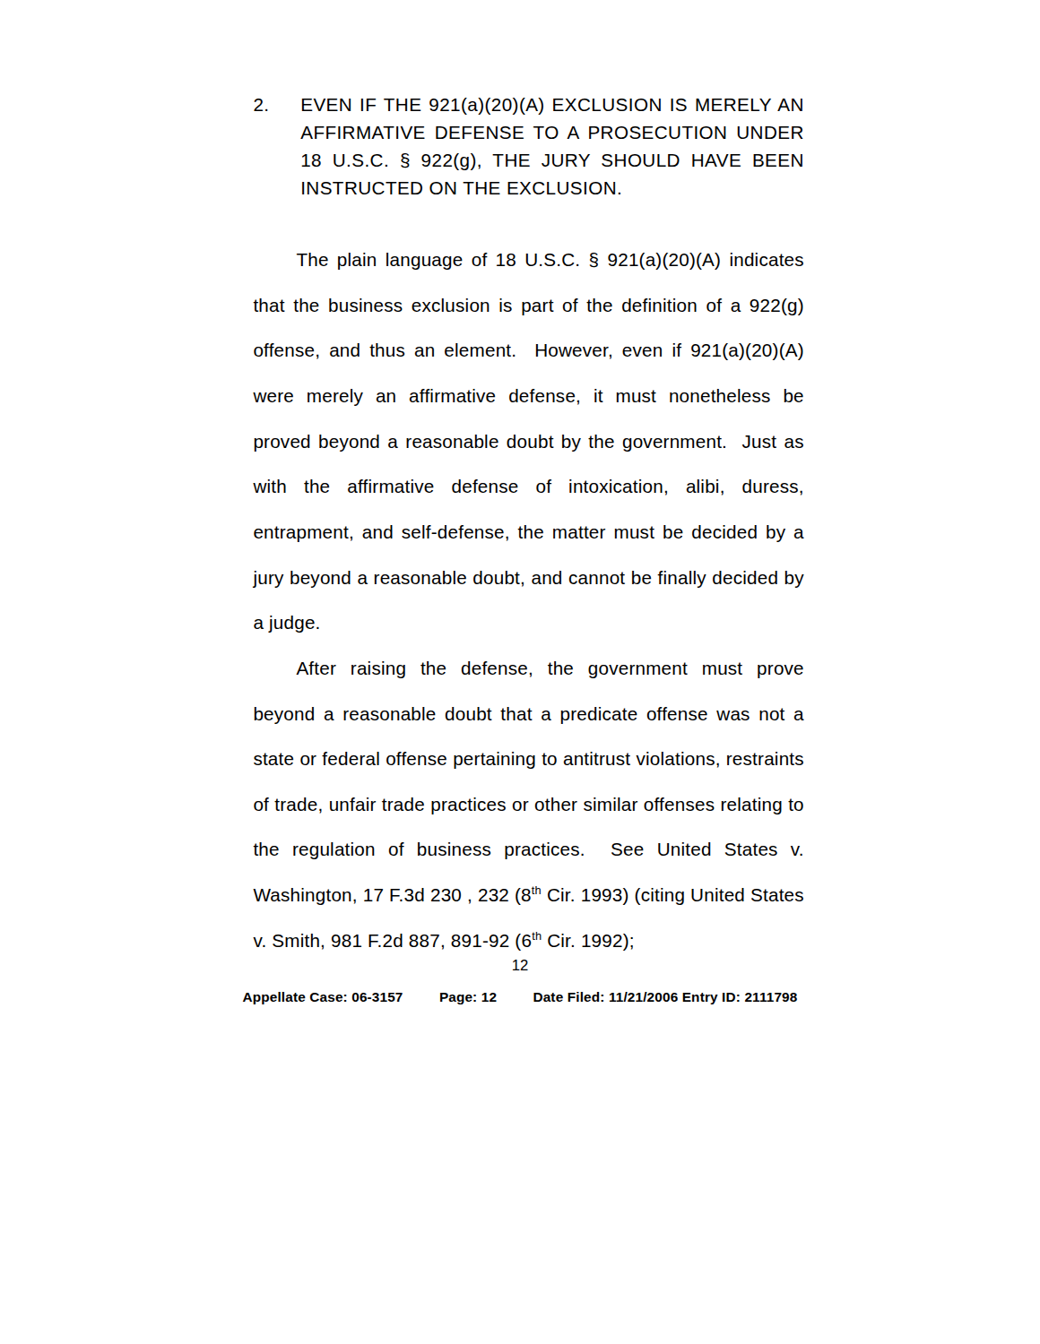2.
EVEN IF THE 921(a)(20)(A) EXCLUSION IS MERELY AN AFFIRMATIVE DEFENSE TO A PROSECUTION UNDER 18 U.S.C. § 922(g), THE JURY SHOULD HAVE BEEN INSTRUCTED ON THE EXCLUSION.
The plain language of 18 U.S.C. § 921(a)(20)(A) indicates that the business exclusion is part of the definition of a 922(g) offense, and thus an element. However, even if 921(a)(20)(A) were merely an affirmative defense, it must nonetheless be proved beyond a reasonable doubt by the government. Just as with the affirmative defense of intoxication, alibi, duress, entrapment, and self-defense, the matter must be decided by a jury beyond a reasonable doubt, and cannot be finally decided by a judge.
After raising the defense, the government must prove beyond a reasonable doubt that a predicate offense was not a state or federal offense pertaining to antitrust violations, restraints of trade, unfair trade practices or other similar offenses relating to the regulation of business practices. See United States v. Washington, 17 F.3d 230 , 232 (8th Cir. 1993) (citing United States v. Smith, 981 F.2d 887, 891-92 (6th Cir. 1992);
12
Appellate Case: 06-3157 Page: 12 Date Filed: 11/21/2006 Entry ID: 2111798